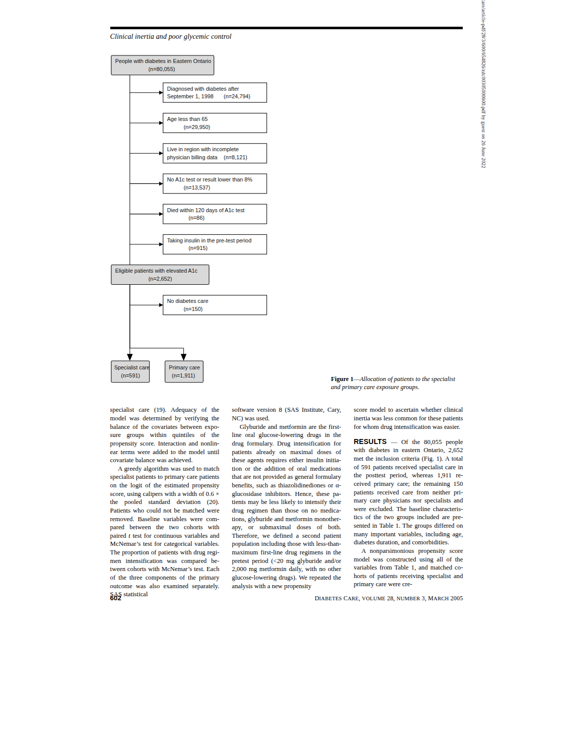Clinical inertia and poor glycemic control
People with diabetes in Eastern Ontario (n=80,055) Diagnosed with diabetes after September 1, 1998 (n=24,794) Age less than 65 (n=29,950) Live in region with incomplete physician billing data (n=8,121) No A1c test or result lower than 8% (n=13,537) Died within 120 days of A1c test (n=86) Taking insulin in the pre-test period (n=915) Eligible patients with elevated A1c (n=2,652) No diabetes care (n=150) Specialist care (n=591) Primary care (n=1,911)
Figure 1—Allocation of patients to the specialist and primary care exposure groups.
specialist care (19). Adequacy of the model was determined by verifying the balance of the covariates between exposure groups within quintiles of the propensity score. Interaction and nonlinear terms were added to the model until covariate balance was achieved.
A greedy algorithm was used to match specialist patients to primary care patients on the logit of the estimated propensity score, using calipers with a width of 0.6 × the pooled standard deviation (20). Patients who could not be matched were removed. Baseline variables were compared between the two cohorts with paired t test for continuous variables and McNemar’s test for categorical variables. The proportion of patients with drug regimen intensification was compared between cohorts with McNemar’s test. Each of the three components of the primary outcome was also examined separately. SAS statistical
software version 8 (SAS Institute, Cary, NC) was used.
Glyburide and metformin are the first-line oral glucose-lowering drugs in the drug formulary. Drug intensification for patients already on maximal doses of these agents requires either insulin initiation or the addition of oral medications that are not provided as general formulary benefits, such as thiazolidinediones or α-glucosidase inhibitors. Hence, these patients may be less likely to intensify their drug regimen than those on no medications, glyburide and metformin monotherapy, or submaximal doses of both. Therefore, we defined a second patient population including those with less-than-maximum first-line drug regimens in the pretest period (<20 mg glyburide and/or 2,000 mg metformin daily, with no other glucose-lowering drugs). We repeated the analysis with a new propensity
score model to ascertain whether clinical inertia was less common for these patients for whom drug intensification was easier.
RESULTS — Of the 80,055 people with diabetes in eastern Ontario, 2,652 met the inclusion criteria (Fig. 1). A total of 591 patients received specialist care in the posttest period, whereas 1,911 received primary care; the remaining 150 patients received care from neither primary care physicians nor specialists and were excluded. The baseline characteristics of the two groups included are presented in Table 1. The groups differed on many important variables, including age, diabetes duration, and comorbidities.
A nonparsimonious propensity score model was constructed using all of the variables from Table 1, and matched cohorts of patients receiving specialist and primary care were cre-
Downloaded from http://diabetesjournals.org/care/article-pdf/28/3/600/654826/zdc00305000600.pdf by guest on 26 June 2022
602
DIABETES CARE, VOLUME 28, NUMBER 3, MARCH 2005